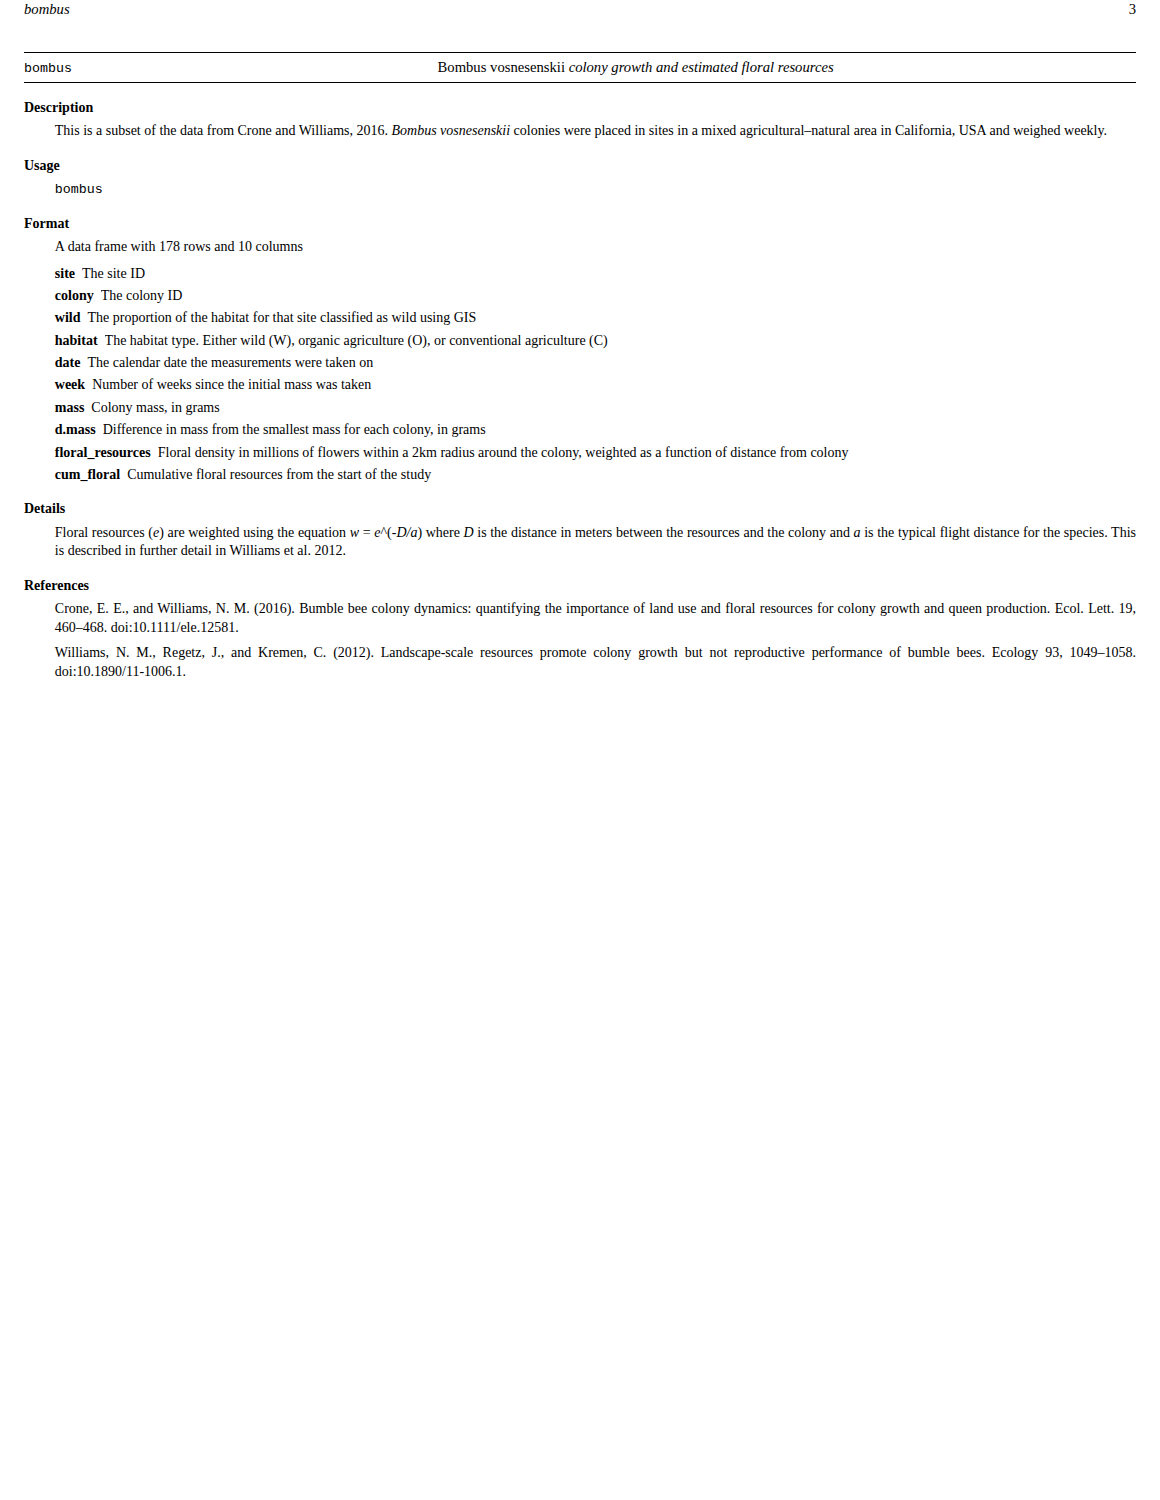bombus 3
bombus
Bombus vosnesenskii colony growth and estimated floral resources
Description
This is a subset of the data from Crone and Williams, 2016. Bombus vosnesenskii colonies were placed in sites in a mixed agricultural–natural area in California, USA and weighed weekly.
Usage
bombus
Format
A data frame with 178 rows and 10 columns
site
The site ID
colony
The colony ID
wild
The proportion of the habitat for that site classified as wild using GIS
habitat
The habitat type. Either wild (W), organic agriculture (O), or conventional agriculture (C)
date
The calendar date the measurements were taken on
week
Number of weeks since the initial mass was taken
mass
Colony mass, in grams
d.mass
Difference in mass from the smallest mass for each colony, in grams
floral_resources
Floral density in millions of flowers within a 2km radius around the colony, weighted as a function of distance from colony
cum_floral
Cumulative floral resources from the start of the study
Details
Floral resources (e) are weighted using the equation w = e^(-D/a) where D is the distance in meters between the resources and the colony and a is the typical flight distance for the species. This is described in further detail in Williams et al. 2012.
References
Crone, E. E., and Williams, N. M. (2016). Bumble bee colony dynamics: quantifying the importance of land use and floral resources for colony growth and queen production. Ecol. Lett. 19, 460–468. doi:10.1111/ele.12581.
Williams, N. M., Regetz, J., and Kremen, C. (2012). Landscape-scale resources promote colony growth but not reproductive performance of bumble bees. Ecology 93, 1049–1058. doi:10.1890/11-1006.1.